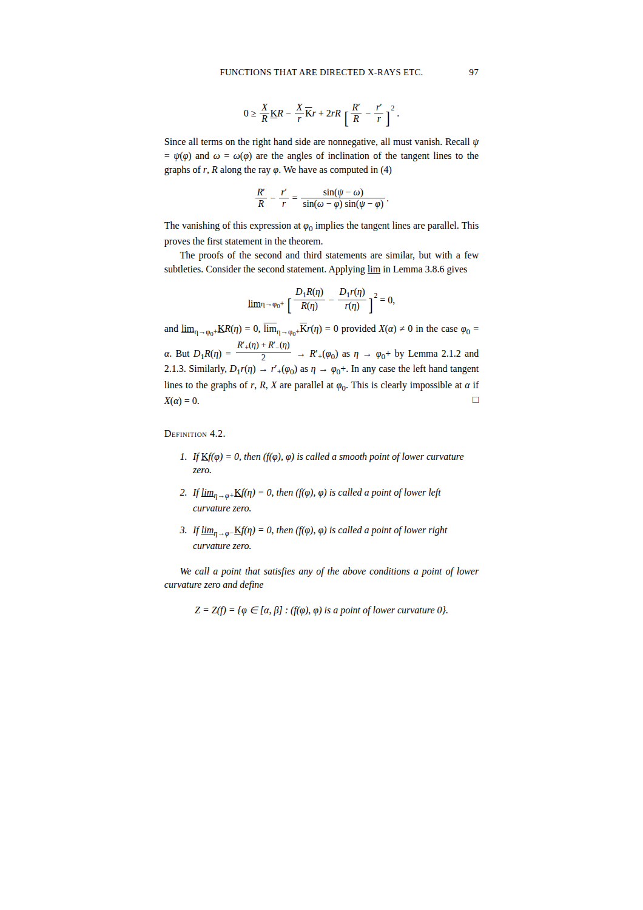Functions that are Directed X-Rays etc. 97
0 ≥ XR KR − Xr Kr + 2rR [R′R − r′r]2 .
Since all terms on the right hand side are nonnegative, all must vanish. Recall ψ = ψ(φ) and ω = ω(φ) are the angles of inclination of the tangent lines to the graphs of r, R along the ray φ. We have as computed in (4)
R′R − r′r = sin(ψ − ω) sin(ω − φ) sin(ψ − φ).
The vanishing of this expression at φ0 implies the tangent lines are parallel. This proves the first statement in the theorem.
The proofs of the second and third statements are similar, but with a few subtleties. Consider the second statement. Applying lim in Lemma 3.8.6 gives
limη→φ0+ [D1R(η) R(η) − D1r(η) r(η)]2 = 0,
and limη→φ0+KR(η) = 0, limη→φ0+Kr(η) = 0 provided X(α) ≠ 0 in the case φ0 = α. But D1R(η) = R′+(η) + R′−(η) 2 → R′+(φ0) as η → φ0+ by Lemma 2.1.2 and 2.1.3. Similarly, D1r(η) → r′+(φ0) as η → φ0+. In any case the left hand tangent lines to the graphs of r, R, X are parallel at φ0. This is clearly impossible at α if X(α) = 0.□
Definition 4.2.
If Kf(φ) = 0, then (f(φ), φ) is called a smooth point of lower curvature zero.
If limη→φ+Kf(η) = 0, then (f(φ), φ) is called a point of lower left curvature zero.
If limη→φ−Kf(η) = 0, then (f(φ), φ) is called a point of lower right curvature zero.
We call a point that satisfies any of the above conditions a point of lower curvature zero and define
Z = Z(f) = {φ ∈ [α, β] : (f(φ), φ) is a point of lower curvature 0}.